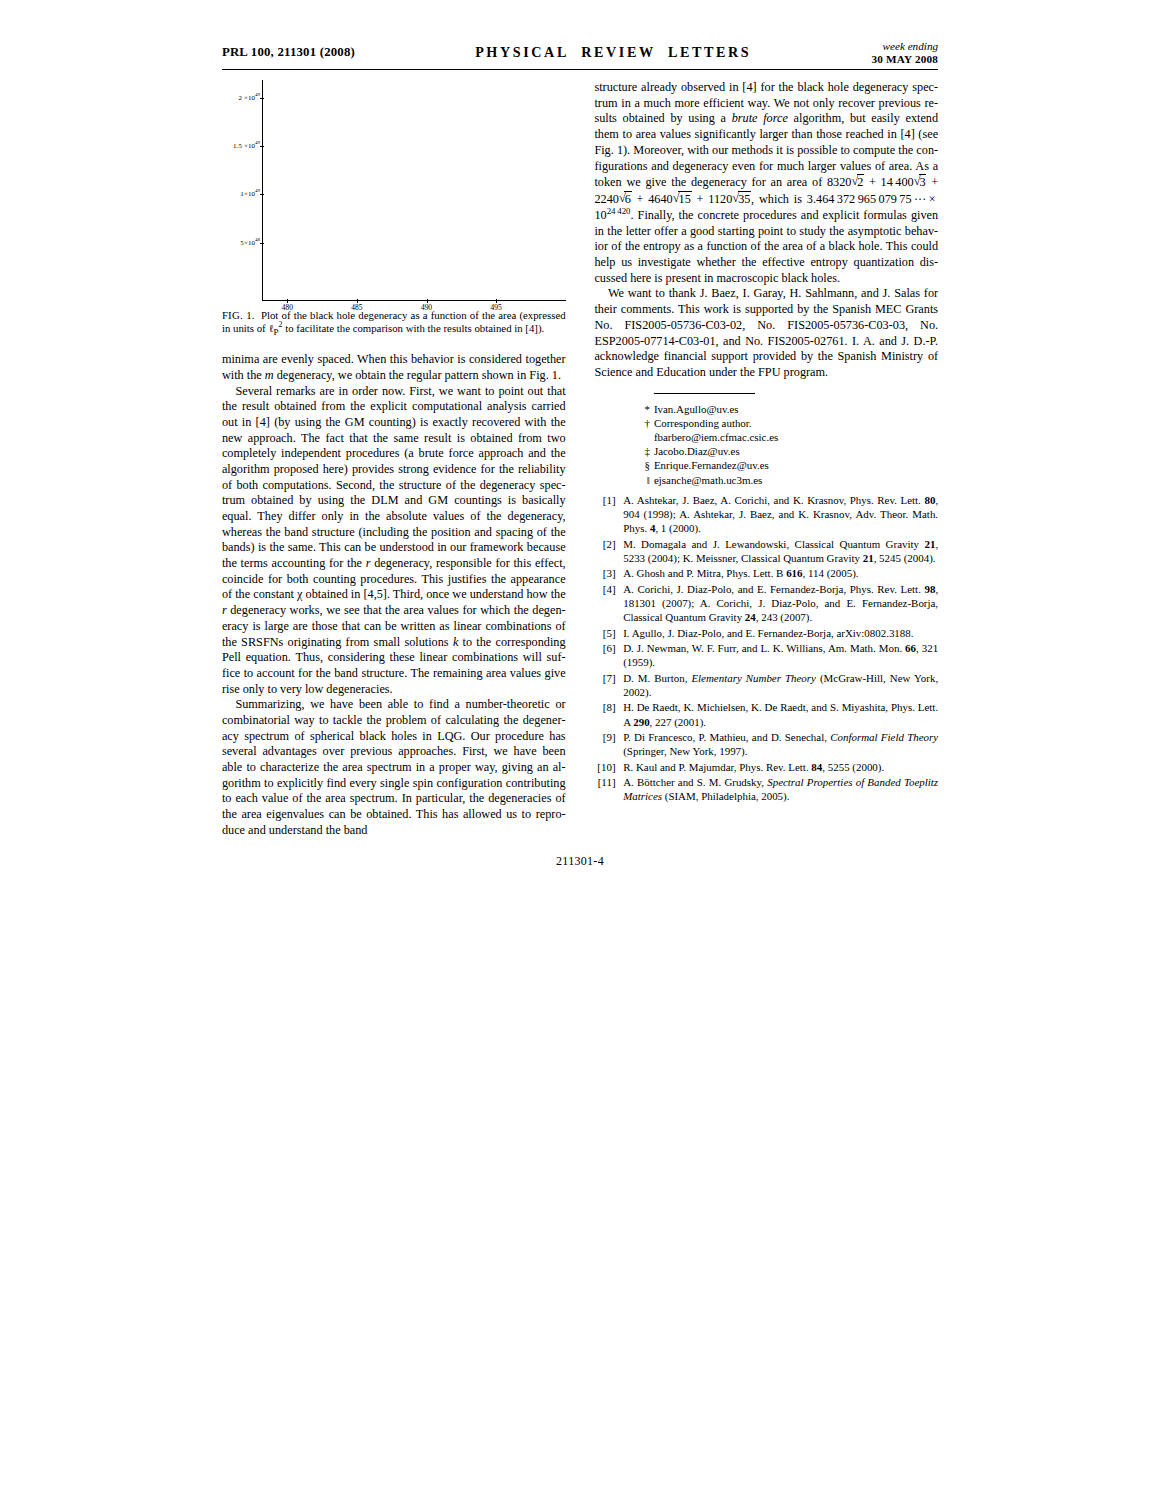PRL 100, 211301 (2008)
PHYSICAL REVIEW LETTERS
week ending
30 MAY 2008
2 ×1049
1.5 ×1049
1×1049
5×1048
480
485
490
495
FIG. 1. Plot of the black hole degeneracy as a function of the area (expressed in units of ℓP2 to facilitate the comparison with the results obtained in [4]).
minima are evenly spaced. When this behavior is considered together with the m degeneracy, we obtain the regular pattern shown in Fig. 1.
Several remarks are in order now. First, we want to point out that the result obtained from the explicit computational analysis carried out in [4] (by using the GM counting) is exactly recovered with the new approach. The fact that the same result is obtained from two completely independent procedures (a brute force approach and the algorithm proposed here) provides strong evidence for the reliability of both computations. Second, the structure of the degeneracy spectrum obtained by using the DLM and GM countings is basically equal. They differ only in the absolute values of the degeneracy, whereas the band structure (including the position and spacing of the bands) is the same. This can be understood in our framework because the terms accounting for the r degeneracy, responsible for this effect, coincide for both counting procedures. This justifies the appearance of the constant χ obtained in [4,5]. Third, once we understand how the r degeneracy works, we see that the area values for which the degeneracy is large are those that can be written as linear combinations of the SRSFNs originating from small solutions k to the corresponding Pell equation. Thus, considering these linear combinations will suffice to account for the band structure. The remaining area values give rise only to very low degeneracies.
Summarizing, we have been able to find a number-theoretic or combinatorial way to tackle the problem of calculating the degeneracy spectrum of spherical black holes in LQG. Our procedure has several advantages over previous approaches. First, we have been able to characterize the area spectrum in a proper way, giving an algorithm to explicitly find every single spin configuration contributing to each value of the area spectrum. In particular, the degeneracies of the area eigenvalues can be obtained. This has allowed us to reproduce and understand the band
structure already observed in [4] for the black hole degeneracy spectrum in a much more efficient way. We not only recover previous results obtained by using a brute force algorithm, but easily extend them to area values significantly larger than those reached in [4] (see Fig. 1). Moreover, with our methods it is possible to compute the configurations and degeneracy even for much larger values of area. As a token we give the degeneracy for an area of 83202 + 14 4003 + 22406 + 464015 + 112035, which is 3.464 372 965 079 75 ··· × 1024 420. Finally, the concrete procedures and explicit formulas given in the letter offer a good starting point to study the asymptotic behavior of the entropy as a function of the area of a black hole. This could help us investigate whether the effective entropy quantization discussed here is present in macroscopic black holes.
We want to thank J. Baez, I. Garay, H. Sahlmann, and J. Salas for their comments. This work is supported by the Spanish MEC Grants No. FIS2005-05736-C03-02, No. FIS2005-05736-C03-03, No. ESP2005-07714-C03-01, and No. FIS2005-02761. I. A. and J. D.-P. acknowledge financial support provided by the Spanish Ministry of Science and Education under the FPU program.
*Ivan.Agullo@uv.es
†Corresponding author.
fbarbero@iem.cfmac.csic.es
‡Jacobo.Diaz@uv.es
§Enrique.Fernandez@uv.es
‖ejsanche@math.uc3m.es
[1] A. Ashtekar, J. Baez, A. Corichi, and K. Krasnov, Phys. Rev. Lett. 80, 904 (1998); A. Ashtekar, J. Baez, and K. Krasnov, Adv. Theor. Math. Phys. 4, 1 (2000).
[2] M. Domagala and J. Lewandowski, Classical Quantum Gravity 21, 5233 (2004); K. Meissner, Classical Quantum Gravity 21, 5245 (2004).
[3] A. Ghosh and P. Mitra, Phys. Lett. B 616, 114 (2005).
[4] A. Corichi, J. Diaz-Polo, and E. Fernandez-Borja, Phys. Rev. Lett. 98, 181301 (2007); A. Corichi, J. Diaz-Polo, and E. Fernandez-Borja, Classical Quantum Gravity 24, 243 (2007).
[5] I. Agullo, J. Diaz-Polo, and E. Fernandez-Borja, arXiv:0802.3188.
[6] D. J. Newman, W. F. Furr, and L. K. Willians, Am. Math. Mon. 66, 321 (1959).
[7] D. M. Burton, Elementary Number Theory (McGraw-Hill, New York, 2002).
[8] H. De Raedt, K. Michielsen, K. De Raedt, and S. Miyashita, Phys. Lett. A 290, 227 (2001).
[9] P. Di Francesco, P. Mathieu, and D. Senechal, Conformal Field Theory (Springer, New York, 1997).
[10] R. Kaul and P. Majumdar, Phys. Rev. Lett. 84, 5255 (2000).
[11] A. Böttcher and S. M. Grudsky, Spectral Properties of Banded Toeplitz Matrices (SIAM, Philadelphia, 2005).
211301-4